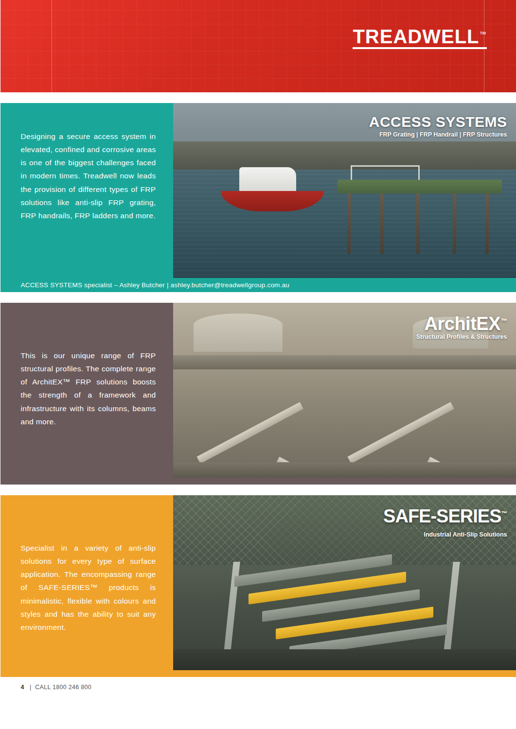TREADWELL™
Designing a secure access system in elevated, confined and corrosive areas is one of the biggest challenges faced in modern times. Treadwell now leads the provision of different types of FRP solutions like anti-slip FRP grating, FRP handrails, FRP ladders and more.
ACCESS SYSTEMS
FRP Grating | FRP Handrail | FRP Structures
ACCESS SYSTEMS specialist – Ashley Butcher | ashley.butcher@treadwellgroup.com.au
This is our unique range of FRP structural profiles. The complete range of ArchitEX™ FRP solutions boosts the strength of a framework and infrastructure with its columns, beams and more.
ArchitEX™
Structural Profiles & Structures
Specialist in a variety of anti-slip solutions for every type of surface application. The encompassing range of SAFE-SERIES™ products is minimalistic, flexible with colours and styles and has the ability to suit any environment.
SAFE-SERIES™
· · · · · · · · · · · · · · · · · · · ·
Industrial Anti-Slip Solutions
4 | CALL 1800 246 800